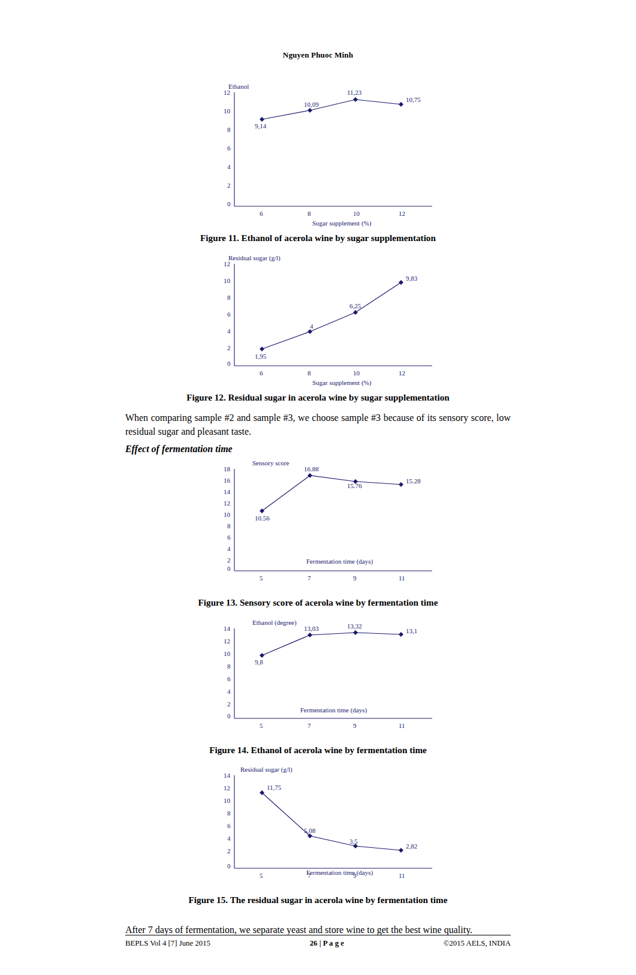Nguyen Phuoc Minh
Ethanol 12 10 8 6 4 2 0 6 8 10 12 Sugar supplement (%) 9,14 10,09 11,23 10,75
Figure 11. Ethanol of acerola wine by sugar supplementation
Residual sugar (g/l) 12 10 8 6 4 2 0 6 8 10 12 Sugar supplement (%) 1,95 4 6,25 9,83
Figure 12. Residual sugar in acerola wine by sugar supplementation
When comparing sample #2 and sample #3, we choose sample #3 because of its sensory score, low residual sugar and pleasant taste.
Effect of fermentation time
Sensory score 18 16 14 12 10 8 6 4 2 0 5 7 9 11 Fermentation time (days) 10.56 16.88 15.76 15.28
Figure 13. Sensory score of acerola wine by fermentation time
Ethanol (degree) 14 12 10 8 6 4 2 0 5 7 9 11 Fermentation time (days) 9,8 13,03 13,32 13,1
Figure 14. Ethanol of acerola wine by fermentation time
Residual sugar (g/l) 14 12 10 8 6 4 2 0 5 7 9 11 Fermentation time (days) 11,75 5,08 3,5 2,82
Figure 15. The residual sugar in acerola wine by fermentation time
After 7 days of fermentation, we separate yeast and store wine to get the best wine quality.
BEPLS Vol 4 [7] June 2015
26 | P a g e
©2015 AELS, INDIA